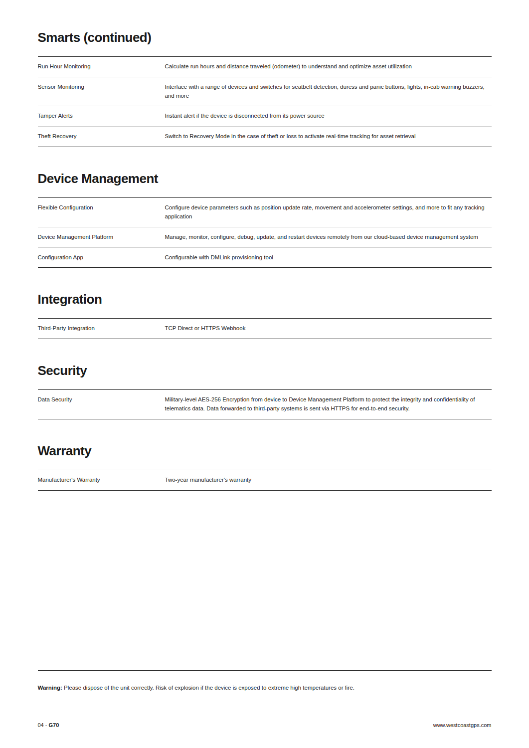Smarts (continued)
| Run Hour Monitoring | Calculate run hours and distance traveled (odometer) to understand and optimize asset utilization |
| Sensor Monitoring | Interface with a range of devices and switches for seatbelt detection, duress and panic buttons, lights, in-cab warning buzzers, and more |
| Tamper Alerts | Instant alert if the device is disconnected from its power source |
| Theft Recovery | Switch to Recovery Mode in the case of theft or loss to activate real-time tracking for asset retrieval |
Device Management
| Flexible Configuration | Configure device parameters such as position update rate, movement and accelerometer settings, and more to fit any tracking application |
| Device Management Platform | Manage, monitor, configure, debug, update, and restart devices remotely from our cloud-based device management system |
| Configuration App | Configurable with DMLink provisioning tool |
Integration
| Third-Party Integration | TCP Direct or HTTPS Webhook |
Security
| Data Security | Military-level AES-256 Encryption from device to Device Management Platform to protect the integrity and confidentiality of telematics data. Data forwarded to third-party systems is sent via HTTPS for end-to-end security. |
Warranty
| Manufacturer's Warranty | Two-year manufacturer's warranty |
Warning: Please dispose of the unit correctly. Risk of explosion if the device is exposed to extreme high temperatures or fire.
04 - G70
www.westcoastgps.com